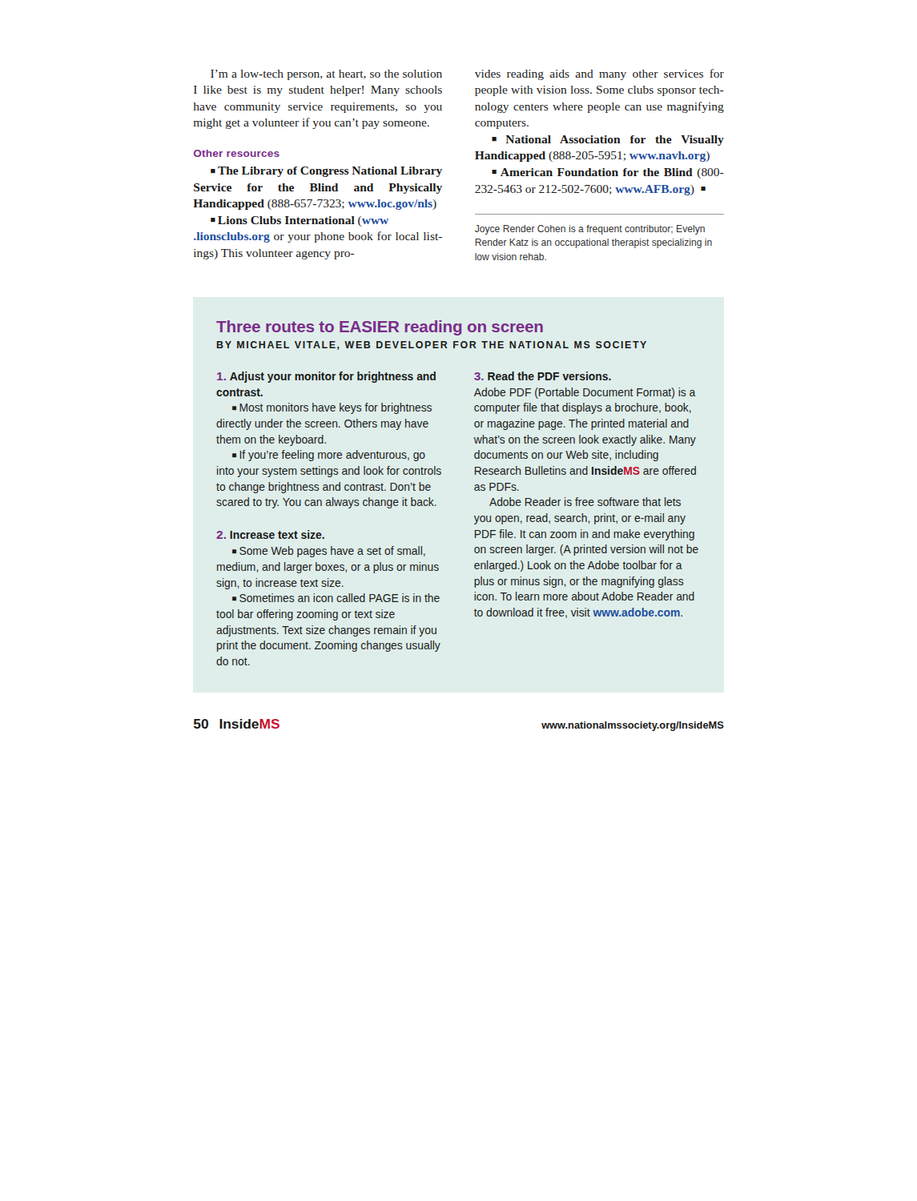I’m a low-tech person, at heart, so the solution I like best is my student helper! Many schools have community service requirements, so you might get a volunteer if you can’t pay someone.
Other resources
■The Library of Congress National Library Service for the Blind and Physically Handicapped (888-657-7323; www.loc.gov/nls)
■Lions Clubs International (www
.lionsclubs.org or your phone book for local listings) This volunteer agency pro-
vides reading aids and many other services for people with vision loss. Some clubs sponsor technology centers where people can use magnifying computers.
■National Association for the Visually Handicapped (888-205-5951; www.navh.org)
■American Foundation for the Blind (800-232-5463 or 212-502-7600; www.AFB.org) ■
Joyce Render Cohen is a frequent contributor; Evelyn Render Katz is an occupational therapist specializing in low vision rehab.
Three routes to EASIER reading on screen
BY MICHAEL VITALE, WEB DEVELOPER FOR THE NATIONAL MS SOCIETY
1. Adjust your monitor for brightness and contrast.
■Most monitors have keys for brightness directly under the screen. Others may have them on the keyboard.
■If you’re feeling more adventurous, go into your system settings and look for controls to change brightness and contrast. Don’t be scared to try. You can always change it back.
2. Increase text size.
■Some Web pages have a set of small, medium, and larger boxes, or a plus or minus sign, to increase text size.
■Sometimes an icon called PAGE is in the tool bar offering zooming or text size adjustments. Text size changes remain if you print the document. Zooming changes usually do not.
3. Read the PDF versions.
Adobe PDF (Portable Document Format) is a computer file that displays a brochure, book, or magazine page. The printed material and what’s on the screen look exactly alike. Many documents on our Web site, including Research Bulletins and InsideMS are offered as PDFs.
Adobe Reader is free software that lets you open, read, search, print, or e-mail any PDF file. It can zoom in and make everything on screen larger. (A printed version will not be enlarged.) Look on the Adobe toolbar for a plus or minus sign, or the magnifying glass icon. To learn more about Adobe Reader and to download it free, visit www.adobe.com.
50 InsideMS
www.nationalmssociety.org/InsideMS